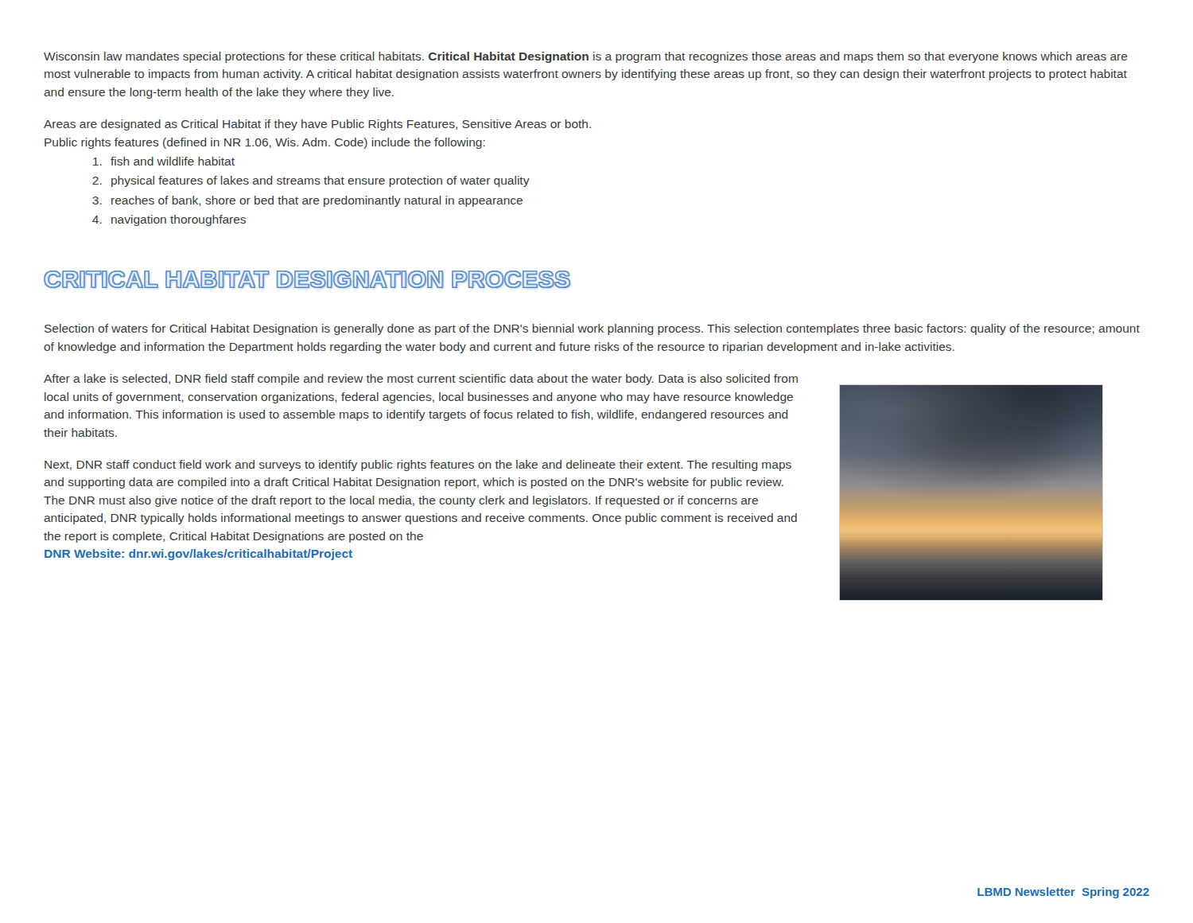Wisconsin law mandates special protections for these critical habitats. Critical Habitat Designation is a program that recognizes those areas and maps them so that everyone knows which areas are most vulnerable to impacts from human activity. A critical habitat designation assists waterfront owners by identifying these areas up front, so they can design their waterfront projects to protect habitat and ensure the long-term health of the lake they where they live.
Areas are designated as Critical Habitat if they have Public Rights Features, Sensitive Areas or both.
Public rights features (defined in NR 1.06, Wis. Adm. Code) include the following:
fish and wildlife habitat
physical features of lakes and streams that ensure protection of water quality
reaches of bank, shore or bed that are predominantly natural in appearance
navigation thoroughfares
CRITICAL HABITAT DESIGNATION PROCESS
Selection of waters for Critical Habitat Designation is generally done as part of the DNR's biennial work planning process. This selection contemplates three basic factors: quality of the resource; amount of knowledge and information the Department holds regarding the water body and current and future risks of the resource to riparian development and in-lake activities.
After a lake is selected, DNR field staff compile and review the most current scientific data about the water body. Data is also solicited from local units of government, conservation organizations, federal agencies, local businesses and anyone who may have resource knowledge and information. This information is used to assemble maps to identify targets of focus related to fish, wildlife, endangered resources and their habitats.
Next, DNR staff conduct field work and surveys to identify public rights features on the lake and delineate their extent. The resulting maps and supporting data are compiled into a draft Critical Habitat Designation report, which is posted on the DNR's website for public review. The DNR must also give notice of the draft report to the local media, the county clerk and legislators. If requested or if concerns are anticipated, DNR typically holds informational meetings to answer questions and receive comments. Once public comment is received and the report is complete, Critical Habitat Designations are posted on the
DNR Website: dnr.wi.gov/lakes/criticalhabitat/Project
LBMD Newsletter Spring 2022